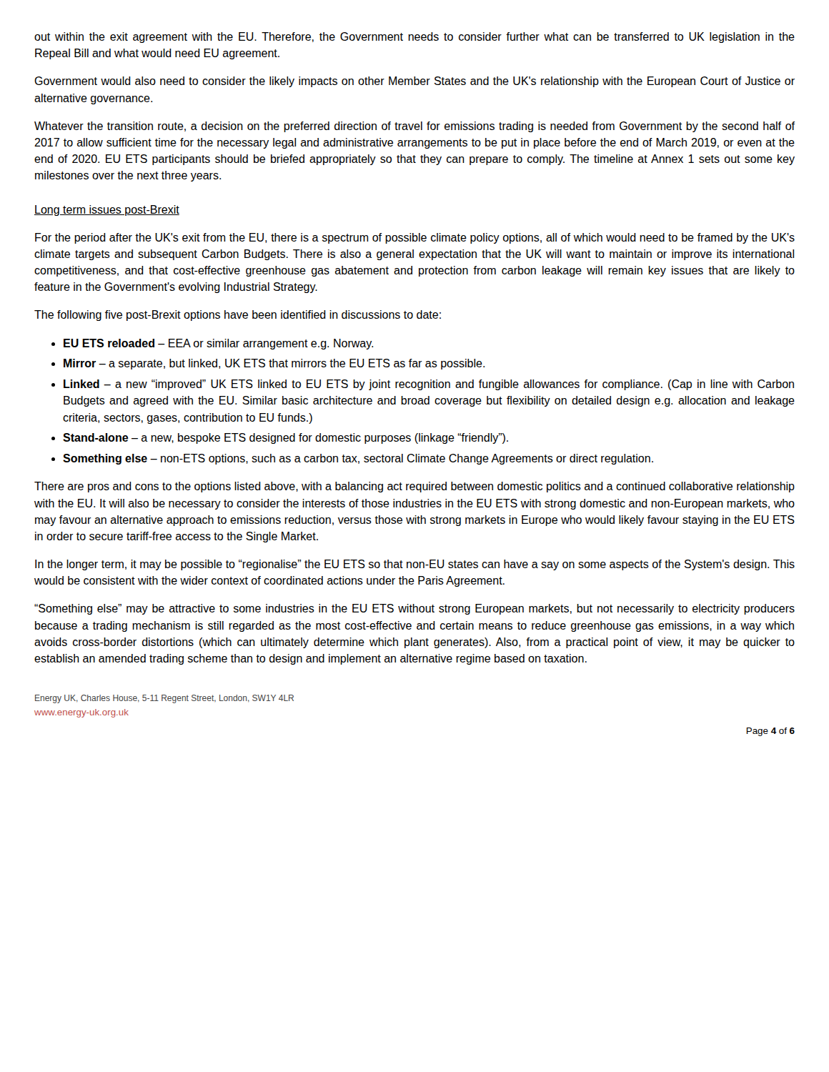out within the exit agreement with the EU. Therefore, the Government needs to consider further what can be transferred to UK legislation in the Repeal Bill and what would need EU agreement.
Government would also need to consider the likely impacts on other Member States and the UK's relationship with the European Court of Justice or alternative governance.
Whatever the transition route, a decision on the preferred direction of travel for emissions trading is needed from Government by the second half of 2017 to allow sufficient time for the necessary legal and administrative arrangements to be put in place before the end of March 2019, or even at the end of 2020. EU ETS participants should be briefed appropriately so that they can prepare to comply. The timeline at Annex 1 sets out some key milestones over the next three years.
Long term issues post-Brexit
For the period after the UK's exit from the EU, there is a spectrum of possible climate policy options, all of which would need to be framed by the UK's climate targets and subsequent Carbon Budgets. There is also a general expectation that the UK will want to maintain or improve its international competitiveness, and that cost-effective greenhouse gas abatement and protection from carbon leakage will remain key issues that are likely to feature in the Government's evolving Industrial Strategy.
The following five post-Brexit options have been identified in discussions to date:
EU ETS reloaded – EEA or similar arrangement e.g. Norway.
Mirror – a separate, but linked, UK ETS that mirrors the EU ETS as far as possible.
Linked – a new “improved” UK ETS linked to EU ETS by joint recognition and fungible allowances for compliance. (Cap in line with Carbon Budgets and agreed with the EU. Similar basic architecture and broad coverage but flexibility on detailed design e.g. allocation and leakage criteria, sectors, gases, contribution to EU funds.)
Stand-alone – a new, bespoke ETS designed for domestic purposes (linkage “friendly”).
Something else – non-ETS options, such as a carbon tax, sectoral Climate Change Agreements or direct regulation.
There are pros and cons to the options listed above, with a balancing act required between domestic politics and a continued collaborative relationship with the EU. It will also be necessary to consider the interests of those industries in the EU ETS with strong domestic and non-European markets, who may favour an alternative approach to emissions reduction, versus those with strong markets in Europe who would likely favour staying in the EU ETS in order to secure tariff-free access to the Single Market.
In the longer term, it may be possible to “regionalise” the EU ETS so that non-EU states can have a say on some aspects of the System's design. This would be consistent with the wider context of coordinated actions under the Paris Agreement.
“Something else” may be attractive to some industries in the EU ETS without strong European markets, but not necessarily to electricity producers because a trading mechanism is still regarded as the most cost-effective and certain means to reduce greenhouse gas emissions, in a way which avoids cross-border distortions (which can ultimately determine which plant generates). Also, from a practical point of view, it may be quicker to establish an amended trading scheme than to design and implement an alternative regime based on taxation.
Energy UK, Charles House, 5-11 Regent Street, London, SW1Y 4LR
www.energy-uk.org.uk
Page 4 of 6